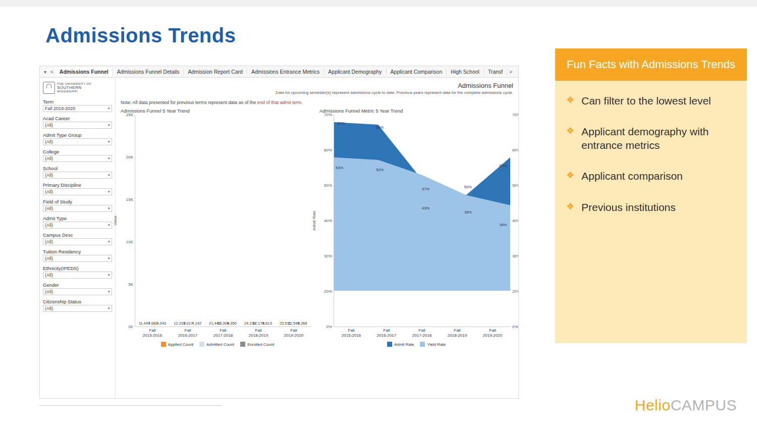Admissions Trends
▾ < Admissions Funnel Admissions Funnel Details Admission Report Card Admissions Entrance Metrics Applicant Demography Applicant Comparison High School Transf >
THE UNIVERSITY OF SOUTHERN MISSISSIPPI
Term
Fall 2019-2020▾
Acad Career
(All)▾
Admit Type Group
(All)▾
College
(All)▾
School
(All)▾
Primary Discipline
(All)▾
Field of Study
(All)▾
Admit Type
(All)▾
Campus Desc
(All)▾
Tuition Residency
(All)▾
Ethnicity(IPEDS)
(All)▾
Gender
(All)▾
Citizenship Status
(All)▾
Admissions Funnel
Data for upcoming semester(s) represent admissions cycle to date. Previous years represent data for the complete admissions cycle.
Note: All data presented for previous terms represent data as of the end of that admit term.
Admissions Funnel 5 Year Trend
25K 20K 15K 10K 5K 0K
Value
11,449
7,682
4,043
12,219
8,017
4,192
21,440
10,006
4,350
24,239
12,175
4,613
23,511
12,545
4,268
Fall
2015-2016
Fall
2016-2017
Fall
2017-2018
Fall
2018-2019
Fall
2019-2020
Applied Count Admitted Count Enrolled Count
Admissions Funnel Metric 5 Year Trend
70% 60% 50% 40% 30% 20% 0%
Admit Rate
70% 60% 50% 40% 30% 20% 0%
Yield Rate
67% 66% 38% 53% 53% 52% 47% 43% 50% 34%
Fall
2015-2016
Fall
2016-2017
Fall
2017-2018
Fall
2018-2019
Fall
2019-2020
Admit Rate Yield Rate
Fun Facts with Admissions Trends
❖Can filter to the lowest level
❖Applicant demography with entrance metrics
❖Applicant comparison
❖Previous institutions
Helio CAMPUS